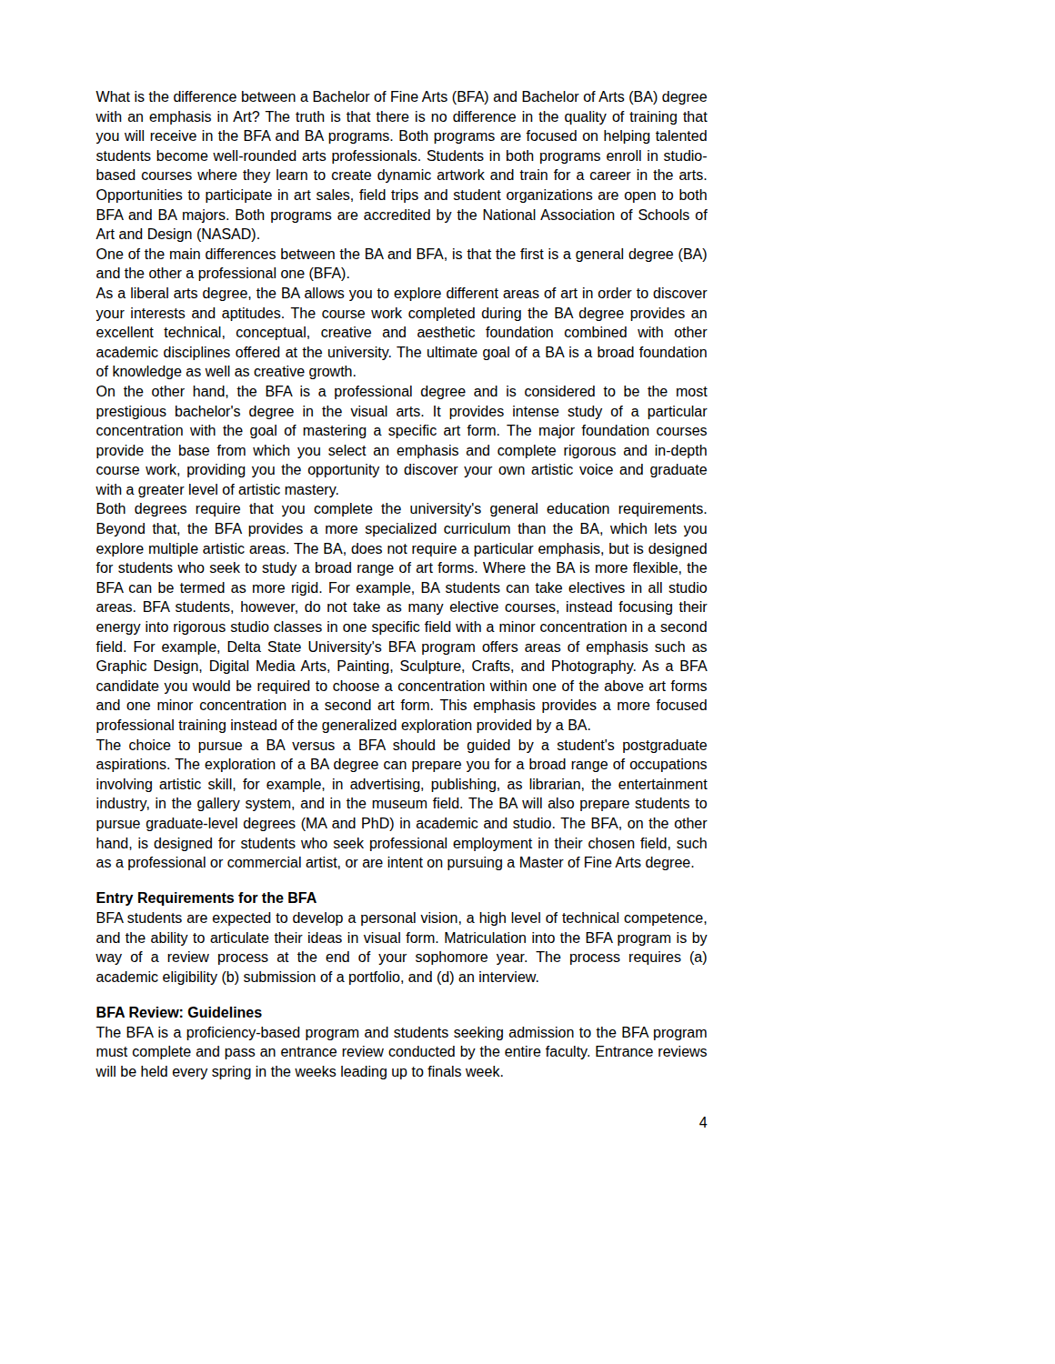What is the difference between a Bachelor of Fine Arts (BFA) and Bachelor of Arts (BA) degree with an emphasis in Art? The truth is that there is no difference in the quality of training that you will receive in the BFA and BA programs. Both programs are focused on helping talented students become well-rounded arts professionals. Students in both programs enroll in studio-based courses where they learn to create dynamic artwork and train for a career in the arts. Opportunities to participate in art sales, field trips and student organizations are open to both BFA and BA majors. Both programs are accredited by the National Association of Schools of Art and Design (NASAD).
One of the main differences between the BA and BFA, is that the first is a general degree (BA) and the other a professional one (BFA).
As a liberal arts degree, the BA allows you to explore different areas of art in order to discover your interests and aptitudes. The course work completed during the BA degree provides an excellent technical, conceptual, creative and aesthetic foundation combined with other academic disciplines offered at the university. The ultimate goal of a BA is a broad foundation of knowledge as well as creative growth.
On the other hand, the BFA is a professional degree and is considered to be the most prestigious bachelor's degree in the visual arts. It provides intense study of a particular concentration with the goal of mastering a specific art form. The major foundation courses provide the base from which you select an emphasis and complete rigorous and in-depth course work, providing you the opportunity to discover your own artistic voice and graduate with a greater level of artistic mastery.
Both degrees require that you complete the university's general education requirements. Beyond that, the BFA provides a more specialized curriculum than the BA, which lets you explore multiple artistic areas. The BA, does not require a particular emphasis, but is designed for students who seek to study a broad range of art forms. Where the BA is more flexible, the BFA can be termed as more rigid. For example, BA students can take electives in all studio areas. BFA students, however, do not take as many elective courses, instead focusing their energy into rigorous studio classes in one specific field with a minor concentration in a second field. For example, Delta State University's BFA program offers areas of emphasis such as Graphic Design, Digital Media Arts, Painting, Sculpture, Crafts, and Photography. As a BFA candidate you would be required to choose a concentration within one of the above art forms and one minor concentration in a second art form. This emphasis provides a more focused professional training instead of the generalized exploration provided by a BA.
The choice to pursue a BA versus a BFA should be guided by a student's postgraduate aspirations. The exploration of a BA degree can prepare you for a broad range of occupations involving artistic skill, for example, in advertising, publishing, as librarian, the entertainment industry, in the gallery system, and in the museum field. The BA will also prepare students to pursue graduate-level degrees (MA and PhD) in academic and studio. The BFA, on the other hand, is designed for students who seek professional employment in their chosen field, such as a professional or commercial artist, or are intent on pursuing a Master of Fine Arts degree.
Entry Requirements for the BFA
BFA students are expected to develop a personal vision, a high level of technical competence, and the ability to articulate their ideas in visual form. Matriculation into the BFA program is by way of a review process at the end of your sophomore year. The process requires (a) academic eligibility (b) submission of a portfolio, and (d) an interview.
BFA Review: Guidelines
The BFA is a proficiency-based program and students seeking admission to the BFA program must complete and pass an entrance review conducted by the entire faculty. Entrance reviews will be held every spring in the weeks leading up to finals week.
4